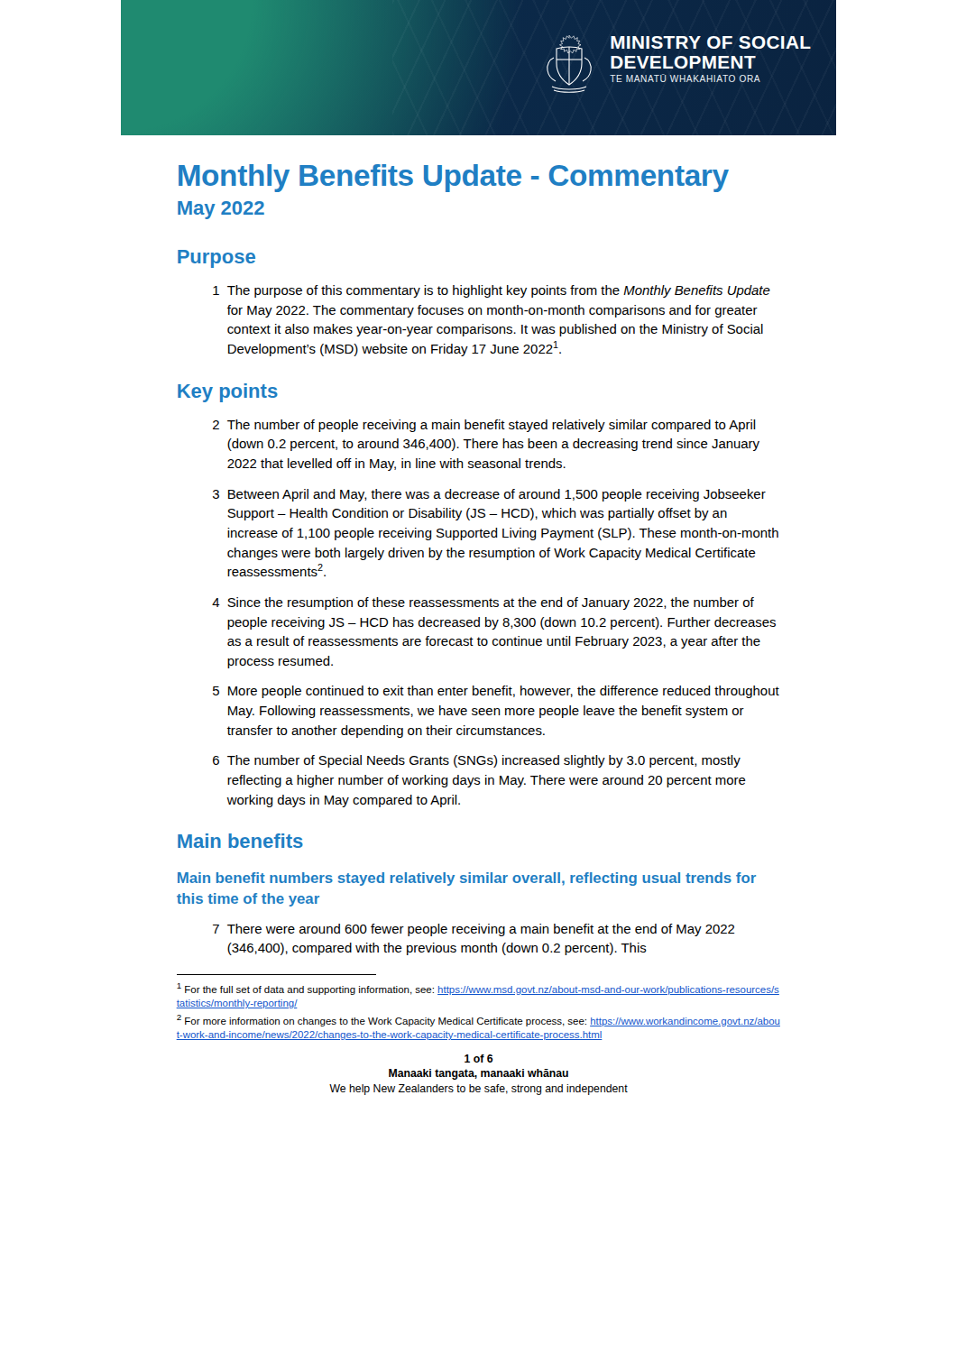MINISTRY OF SOCIAL
DEVELOPMENT
TE MANATŪ WHAKAHIATO ORA
Monthly Benefits Update - Commentary
May 2022
Purpose
The purpose of this commentary is to highlight key points from the Monthly Benefits Update for May 2022. The commentary focuses on month-on-month comparisons and for greater context it also makes year-on-year comparisons. It was published on the Ministry of Social Development’s (MSD) website on Friday 17 June 20221.
Key points
The number of people receiving a main benefit stayed relatively similar compared to April (down 0.2 percent, to around 346,400). There has been a decreasing trend since January 2022 that levelled off in May, in line with seasonal trends.
Between April and May, there was a decrease of around 1,500 people receiving Jobseeker Support – Health Condition or Disability (JS – HCD), which was partially offset by an increase of 1,100 people receiving Supported Living Payment (SLP). These month-on-month changes were both largely driven by the resumption of Work Capacity Medical Certificate reassessments2.
Since the resumption of these reassessments at the end of January 2022, the number of people receiving JS – HCD has decreased by 8,300 (down 10.2 percent). Further decreases as a result of reassessments are forecast to continue until February 2023, a year after the process resumed.
More people continued to exit than enter benefit, however, the difference reduced throughout May. Following reassessments, we have seen more people leave the benefit system or transfer to another depending on their circumstances.
The number of Special Needs Grants (SNGs) increased slightly by 3.0 percent, mostly reflecting a higher number of working days in May. There were around 20 percent more working days in May compared to April.
Main benefits
Main benefit numbers stayed relatively similar overall, reflecting usual trends for this time of the year
There were around 600 fewer people receiving a main benefit at the end of May 2022 (346,400), compared with the previous month (down 0.2 percent). This
1 For the full set of data and supporting information, see: https://www.msd.govt.nz/about-msd-and-our-work/publications-resources/statistics/monthly-reporting/
2 For more information on changes to the Work Capacity Medical Certificate process, see: https://www.workandincome.govt.nz/about-work-and-income/news/2022/changes-to-the-work-capacity-medical-certificate-process.html
1 of 6
Manaaki tangata, manaaki whānau
We help New Zealanders to be safe, strong and independent